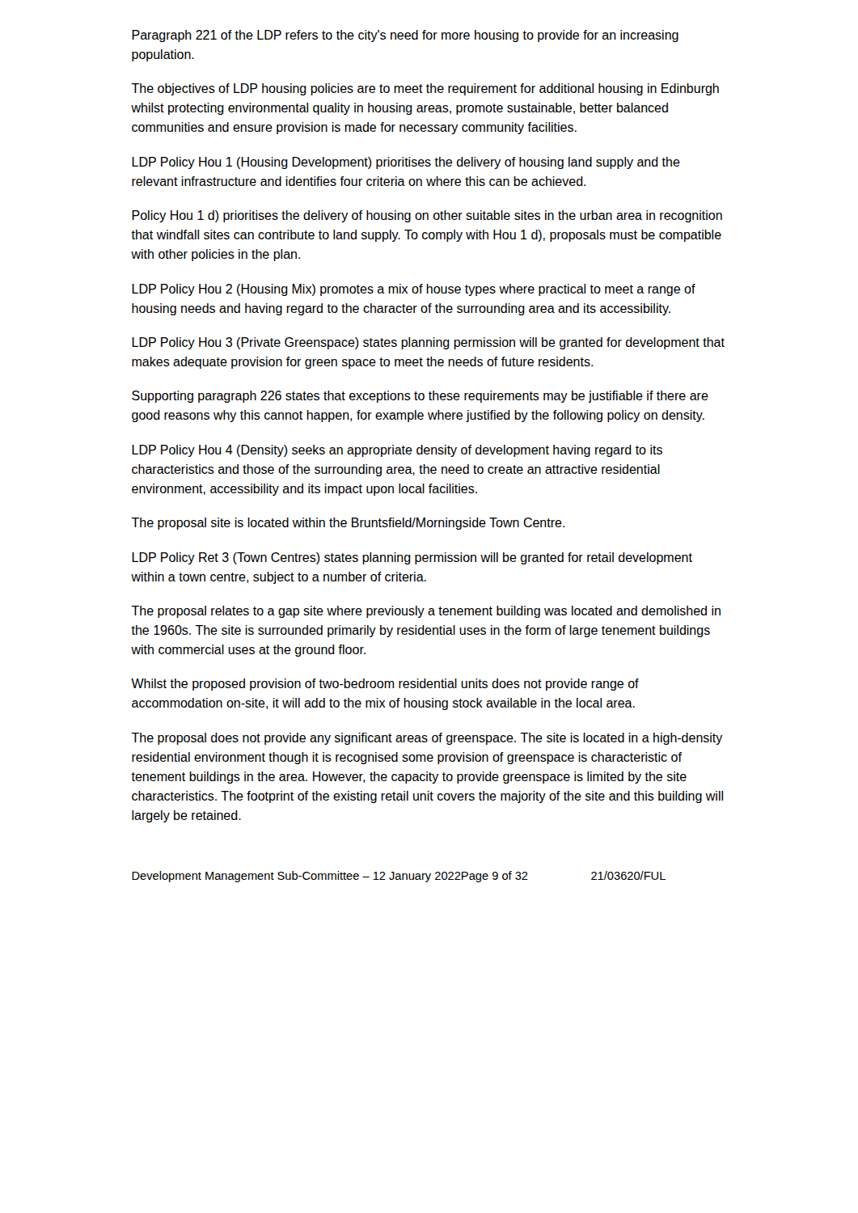Paragraph 221 of the LDP refers to the city's need for more housing to provide for an increasing population.
The objectives of LDP housing policies are to meet the requirement for additional housing in Edinburgh whilst protecting environmental quality in housing areas, promote sustainable, better balanced communities and ensure provision is made for necessary community facilities.
LDP Policy Hou 1 (Housing Development) prioritises the delivery of housing land supply and the relevant infrastructure and identifies four criteria on where this can be achieved.
Policy Hou 1 d) prioritises the delivery of housing on other suitable sites in the urban area in recognition that windfall sites can contribute to land supply. To comply with Hou 1 d), proposals must be compatible with other policies in the plan.
LDP Policy Hou 2 (Housing Mix) promotes a mix of house types where practical to meet a range of housing needs and having regard to the character of the surrounding area and its accessibility.
LDP Policy Hou 3 (Private Greenspace) states planning permission will be granted for development that makes adequate provision for green space to meet the needs of future residents.
Supporting paragraph 226 states that exceptions to these requirements may be justifiable if there are good reasons why this cannot happen, for example where justified by the following policy on density.
LDP Policy Hou 4 (Density) seeks an appropriate density of development having regard to its characteristics and those of the surrounding area, the need to create an attractive residential environment, accessibility and its impact upon local facilities.
The proposal site is located within the Bruntsfield/Morningside Town Centre.
LDP Policy Ret 3 (Town Centres) states planning permission will be granted for retail development within a town centre, subject to a number of criteria.
The proposal relates to a gap site where previously a tenement building was located and demolished in the 1960s. The site is surrounded primarily by residential uses in the form of large tenement buildings with commercial uses at the ground floor.
Whilst the proposed provision of two-bedroom residential units does not provide range of accommodation on-site, it will add to the mix of housing stock available in the local area.
The proposal does not provide any significant areas of greenspace. The site is located in a high-density residential environment though it is recognised some provision of greenspace is characteristic of tenement buildings in the area. However, the capacity to provide greenspace is limited by the site characteristics. The footprint of the existing retail unit covers the majority of the site and this building will largely be retained.
| Development Management Sub-Committee – 12 January 2022 | Page 9 of 32 | 21/03620/FUL |